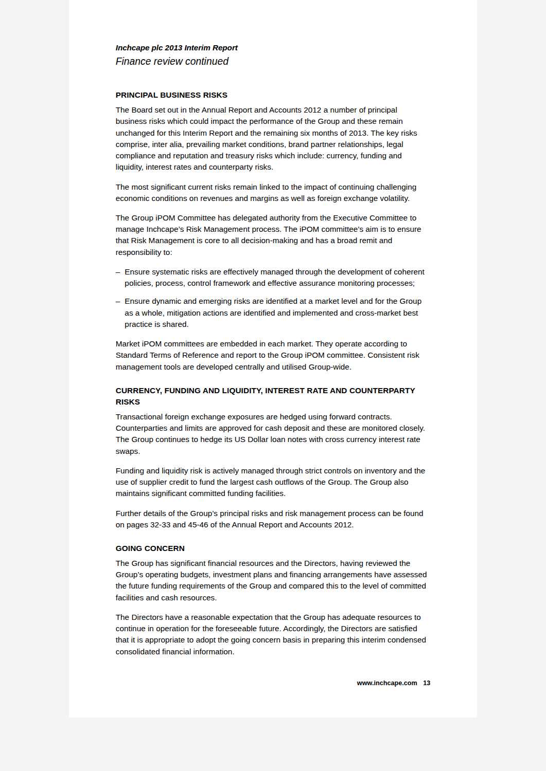Inchcape plc 2013 Interim Report
Finance review continued
PRINCIPAL BUSINESS RISKS
The Board set out in the Annual Report and Accounts 2012 a number of principal business risks which could impact the performance of the Group and these remain unchanged for this Interim Report and the remaining six months of 2013. The key risks comprise, inter alia, prevailing market conditions, brand partner relationships, legal compliance and reputation and treasury risks which include: currency, funding and liquidity, interest rates and counterparty risks.
The most significant current risks remain linked to the impact of continuing challenging economic conditions on revenues and margins as well as foreign exchange volatility.
The Group iPOM Committee has delegated authority from the Executive Committee to manage Inchcape’s Risk Management process. The iPOM committee’s aim is to ensure that Risk Management is core to all decision-making and has a broad remit and responsibility to:
Ensure systematic risks are effectively managed through the development of coherent policies, process, control framework and effective assurance monitoring processes;
Ensure dynamic and emerging risks are identified at a market level and for the Group as a whole, mitigation actions are identified and implemented and cross-market best practice is shared.
Market iPOM committees are embedded in each market. They operate according to Standard Terms of Reference and report to the Group iPOM committee. Consistent risk management tools are developed centrally and utilised Group-wide.
CURRENCY, FUNDING AND LIQUIDITY, INTEREST RATE AND COUNTERPARTY RISKS
Transactional foreign exchange exposures are hedged using forward contracts. Counterparties and limits are approved for cash deposit and these are monitored closely. The Group continues to hedge its US Dollar loan notes with cross currency interest rate swaps.
Funding and liquidity risk is actively managed through strict controls on inventory and the use of supplier credit to fund the largest cash outflows of the Group. The Group also maintains significant committed funding facilities.
Further details of the Group’s principal risks and risk management process can be found on pages 32-33 and 45-46 of the Annual Report and Accounts 2012.
GOING CONCERN
The Group has significant financial resources and the Directors, having reviewed the Group’s operating budgets, investment plans and financing arrangements have assessed the future funding requirements of the Group and compared this to the level of committed facilities and cash resources.
The Directors have a reasonable expectation that the Group has adequate resources to continue in operation for the foreseeable future. Accordingly, the Directors are satisfied that it is appropriate to adopt the going concern basis in preparing this interim condensed consolidated financial information.
www.inchcape.com 13